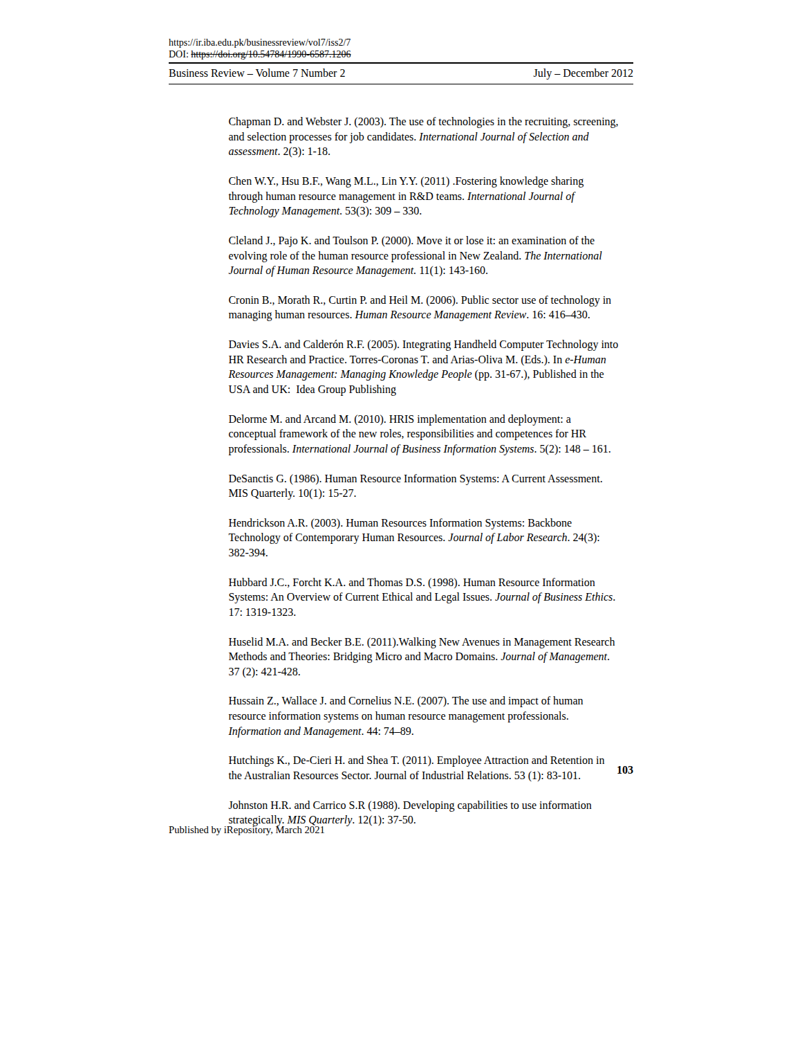https://ir.iba.edu.pk/businessreview/vol7/iss2/7
DOI: https://doi.org/10.54784/1990-6587.1206
Business Review – Volume 7 Number 2 July – December 2012
Chapman D. and Webster J. (2003). The use of technologies in the recruiting, screening, and selection processes for job candidates. International Journal of Selection and assessment. 2(3): 1-18.
Chen W.Y., Hsu B.F., Wang M.L., Lin Y.Y. (2011) .Fostering knowledge sharing through human resource management in R&D teams. International Journal of Technology Management. 53(3): 309 – 330.
Cleland J., Pajo K. and Toulson P. (2000). Move it or lose it: an examination of the evolving role of the human resource professional in New Zealand. The International Journal of Human Resource Management. 11(1): 143-160.
Cronin B., Morath R., Curtin P. and Heil M. (2006). Public sector use of technology in managing human resources. Human Resource Management Review. 16: 416–430.
Davies S.A. and Calderón R.F. (2005). Integrating Handheld Computer Technology into HR Research and Practice. Torres-Coronas T. and Arias-Oliva M. (Eds.). In e-Human Resources Management: Managing Knowledge People (pp. 31-67.), Published in the USA and UK: Idea Group Publishing
Delorme M. and Arcand M. (2010). HRIS implementation and deployment: a conceptual framework of the new roles, responsibilities and competences for HR professionals. International Journal of Business Information Systems. 5(2): 148 – 161.
DeSanctis G. (1986). Human Resource Information Systems: A Current Assessment. MIS Quarterly. 10(1): 15-27.
Hendrickson A.R. (2003). Human Resources Information Systems: Backbone Technology of Contemporary Human Resources. Journal of Labor Research. 24(3): 382-394.
Hubbard J.C., Forcht K.A. and Thomas D.S. (1998). Human Resource Information Systems: An Overview of Current Ethical and Legal Issues. Journal of Business Ethics. 17: 1319-1323.
Huselid M.A. and Becker B.E. (2011).Walking New Avenues in Management Research Methods and Theories: Bridging Micro and Macro Domains. Journal of Management. 37 (2): 421-428.
Hussain Z., Wallace J. and Cornelius N.E. (2007). The use and impact of human resource information systems on human resource management professionals. Information and Management. 44: 74–89.
Hutchings K., De-Cieri H. and Shea T. (2011). Employee Attraction and Retention in the Australian Resources Sector. Journal of Industrial Relations. 53 (1): 83-101.
Johnston H.R. and Carrico S.R (1988). Developing capabilities to use information strategically. MIS Quarterly. 12(1): 37-50.
103
Published by iRepository, March 2021